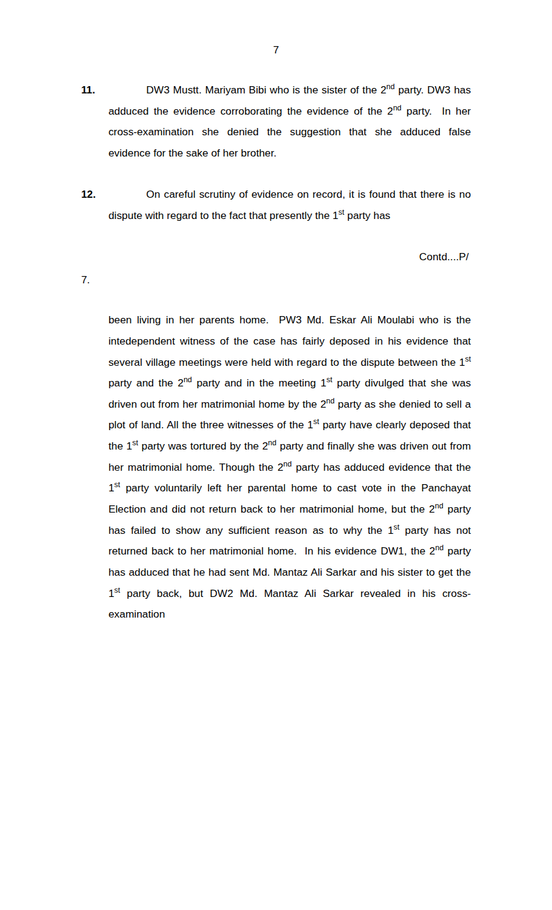7
11.
DW3 Mustt. Mariyam Bibi who is the sister of the 2nd party. DW3 has adduced the evidence corroborating the evidence of the 2nd party. In her cross-examination she denied the suggestion that she adduced false evidence for the sake of her brother.
12.
On careful scrutiny of evidence on record, it is found that there is no dispute with regard to the fact that presently the 1st party has
Contd....P/
7.
been living in her parents home. PW3 Md. Eskar Ali Moulabi who is the intedependent witness of the case has fairly deposed in his evidence that several village meetings were held with regard to the dispute between the 1st party and the 2nd party and in the meeting 1st party divulged that she was driven out from her matrimonial home by the 2nd party as she denied to sell a plot of land. All the three witnesses of the 1st party have clearly deposed that the 1st party was tortured by the 2nd party and finally she was driven out from her matrimonial home. Though the 2nd party has adduced evidence that the 1st party voluntarily left her parental home to cast vote in the Panchayat Election and did not return back to her matrimonial home, but the 2nd party has failed to show any sufficient reason as to why the 1st party has not returned back to her matrimonial home. In his evidence DW1, the 2nd party has adduced that he had sent Md. Mantaz Ali Sarkar and his sister to get the 1st party back, but DW2 Md. Mantaz Ali Sarkar revealed in his cross-examination